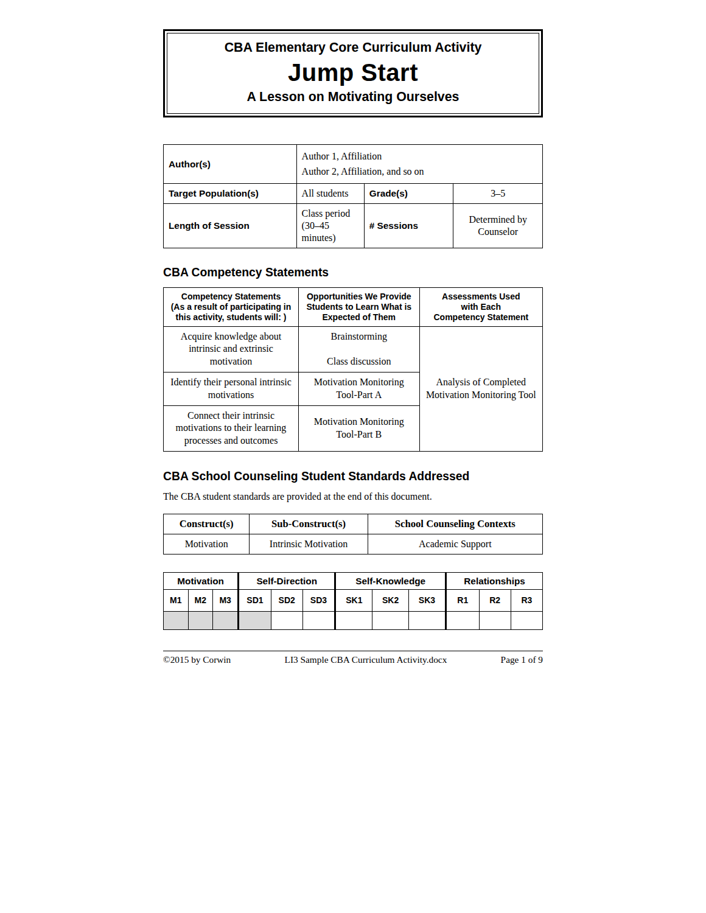CBA Elementary Core Curriculum Activity
Jump Start
A Lesson on Motivating Ourselves
| Author(s) | Author 1, Affiliation Author 2, Affiliation, and so on |
| Target Population(s) | All students | Grade(s) | 3–5 |
| Length of Session | Class period (30–45 minutes) | # Sessions | Determined by Counselor |
CBA Competency Statements
| Competency Statements (As a result of participating in this activity, students will: ) | Opportunities We Provide Students to Learn What is Expected of Them | Assessments Used with Each Competency Statement |
| --- | --- | --- |
| Acquire knowledge about intrinsic and extrinsic motivation | Brainstorming Class discussion | Analysis of Completed Motivation Monitoring Tool |
| Identify their personal intrinsic motivations | Motivation Monitoring Tool-Part A |
| Connect their intrinsic motivations to their learning processes and outcomes | Motivation Monitoring Tool-Part B |
CBA School Counseling Student Standards Addressed
The CBA student standards are provided at the end of this document.
| Construct(s) | Sub-Construct(s) | School Counseling Contexts |
| --- | --- | --- |
| Motivation | Intrinsic Motivation | Academic Support |
| Motivation | Self-Direction | Self-Knowledge | Relationships |
| --- | --- | --- | --- |
| M1 | M2 | M3 | SD1 | SD2 | SD3 | SK1 | SK2 | SK3 | R1 | R2 | R3 |
©2015 by Corwin
LI3 Sample CBA Curriculum Activity.docx
Page 1 of 9